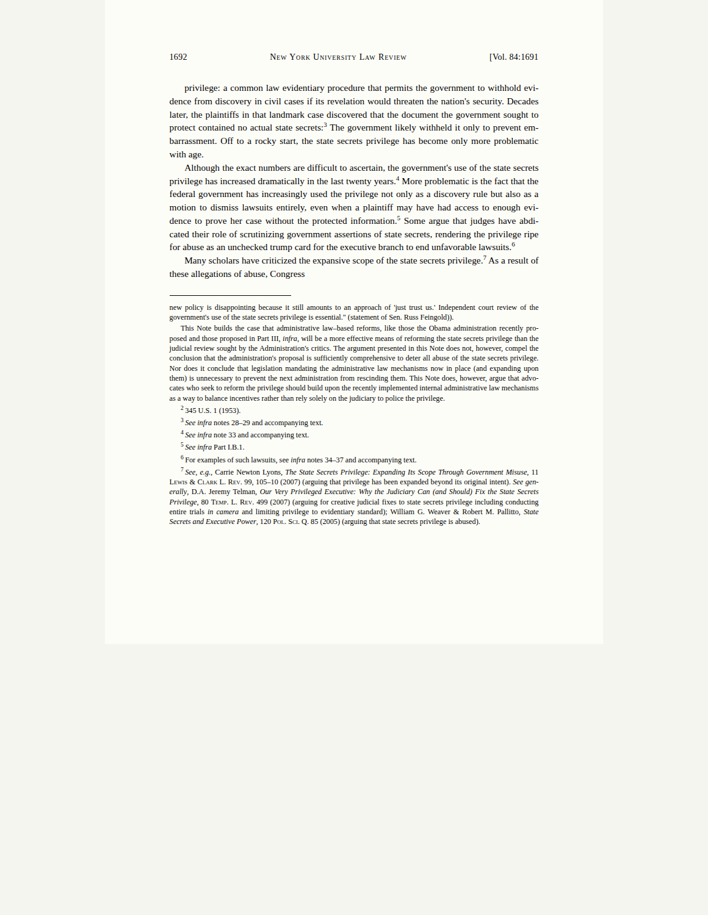1692 New York University Law Review [Vol. 84:1691
privilege: a common law evidentiary procedure that permits the government to withhold evidence from discovery in civil cases if its revelation would threaten the nation's security. Decades later, the plaintiffs in that landmark case discovered that the document the government sought to protect contained no actual state secrets:3 The government likely withheld it only to prevent embarrassment. Off to a rocky start, the state secrets privilege has become only more problematic with age.
Although the exact numbers are difficult to ascertain, the government's use of the state secrets privilege has increased dramatically in the last twenty years.4 More problematic is the fact that the federal government has increasingly used the privilege not only as a discovery rule but also as a motion to dismiss lawsuits entirely, even when a plaintiff may have had access to enough evidence to prove her case without the protected information.5 Some argue that judges have abdicated their role of scrutinizing government assertions of state secrets, rendering the privilege ripe for abuse as an unchecked trump card for the executive branch to end unfavorable lawsuits.6
Many scholars have criticized the expansive scope of the state secrets privilege.7 As a result of these allegations of abuse, Congress
new policy is disappointing because it still amounts to an approach of 'just trust us.' Independent court review of the government's use of the state secrets privilege is essential." (statement of Sen. Russ Feingold)).
This Note builds the case that administrative law–based reforms, like those the Obama administration recently proposed and those proposed in Part III, infra, will be a more effective means of reforming the state secrets privilege than the judicial review sought by the Administration's critics. The argument presented in this Note does not, however, compel the conclusion that the administration's proposal is sufficiently comprehensive to deter all abuse of the state secrets privilege. Nor does it conclude that legislation mandating the administrative law mechanisms now in place (and expanding upon them) is unnecessary to prevent the next administration from rescinding them. This Note does, however, argue that advocates who seek to reform the privilege should build upon the recently implemented internal administrative law mechanisms as a way to balance incentives rather than rely solely on the judiciary to police the privilege.
2345 U.S. 1 (1953).
3 See infra notes 28–29 and accompanying text.
4 See infra note 33 and accompanying text.
5 See infra Part I.B.1.
6 For examples of such lawsuits, see infra notes 34–37 and accompanying text.
7 See, e.g., Carrie Newton Lyons, The State Secrets Privilege: Expanding Its Scope Through Government Misuse, 11 Lewis & Clark L. Rev. 99, 105–10 (2007) (arguing that privilege has been expanded beyond its original intent). See generally, D.A. Jeremy Telman, Our Very Privileged Executive: Why the Judiciary Can (and Should) Fix the State Secrets Privilege, 80 Temp. L. Rev. 499 (2007) (arguing for creative judicial fixes to state secrets privilege including conducting entire trials in camera and limiting privilege to evidentiary standard); William G. Weaver & Robert M. Pallitto, State Secrets and Executive Power, 120 Pol. Sci. Q. 85 (2005) (arguing that state secrets privilege is abused).